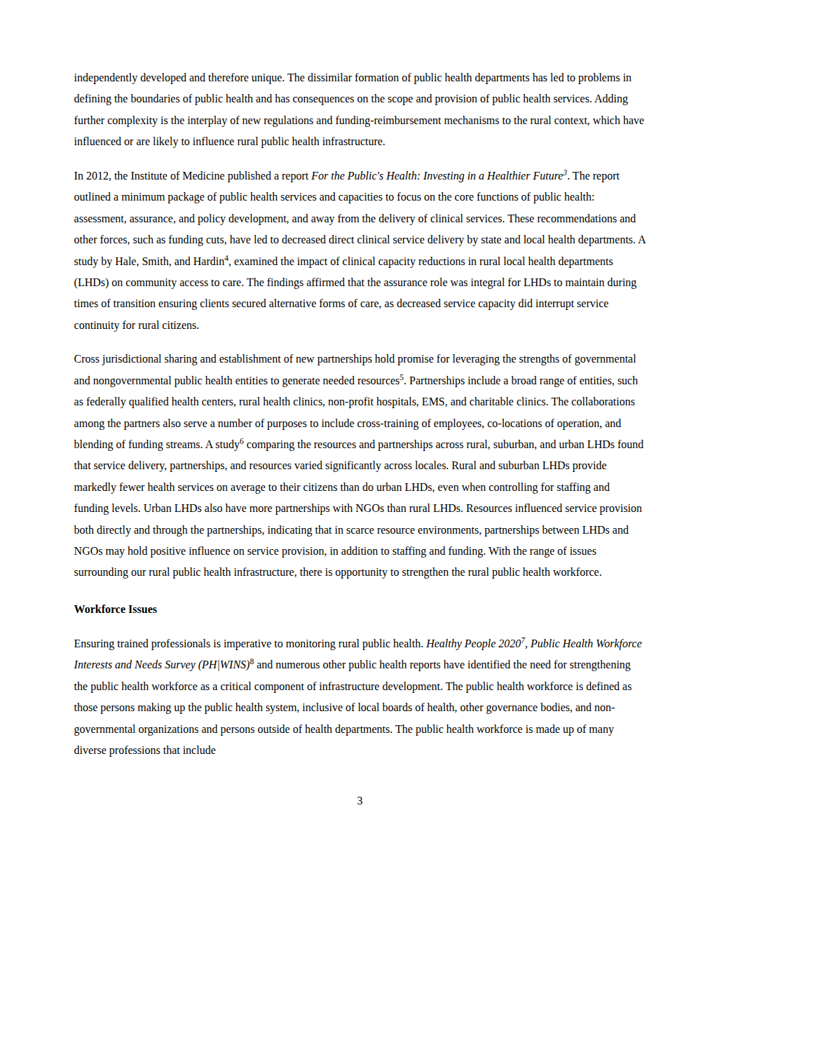independently developed and therefore unique. The dissimilar formation of public health departments has led to problems in defining the boundaries of public health and has consequences on the scope and provision of public health services. Adding further complexity is the interplay of new regulations and funding-reimbursement mechanisms to the rural context, which have influenced or are likely to influence rural public health infrastructure.
In 2012, the Institute of Medicine published a report For the Public's Health: Investing in a Healthier Future3. The report outlined a minimum package of public health services and capacities to focus on the core functions of public health: assessment, assurance, and policy development, and away from the delivery of clinical services. These recommendations and other forces, such as funding cuts, have led to decreased direct clinical service delivery by state and local health departments. A study by Hale, Smith, and Hardin4, examined the impact of clinical capacity reductions in rural local health departments (LHDs) on community access to care. The findings affirmed that the assurance role was integral for LHDs to maintain during times of transition ensuring clients secured alternative forms of care, as decreased service capacity did interrupt service continuity for rural citizens.
Cross jurisdictional sharing and establishment of new partnerships hold promise for leveraging the strengths of governmental and nongovernmental public health entities to generate needed resources5. Partnerships include a broad range of entities, such as federally qualified health centers, rural health clinics, non-profit hospitals, EMS, and charitable clinics. The collaborations among the partners also serve a number of purposes to include cross-training of employees, co-locations of operation, and blending of funding streams. A study6 comparing the resources and partnerships across rural, suburban, and urban LHDs found that service delivery, partnerships, and resources varied significantly across locales. Rural and suburban LHDs provide markedly fewer health services on average to their citizens than do urban LHDs, even when controlling for staffing and funding levels. Urban LHDs also have more partnerships with NGOs than rural LHDs. Resources influenced service provision both directly and through the partnerships, indicating that in scarce resource environments, partnerships between LHDs and NGOs may hold positive influence on service provision, in addition to staffing and funding. With the range of issues surrounding our rural public health infrastructure, there is opportunity to strengthen the rural public health workforce.
Workforce Issues
Ensuring trained professionals is imperative to monitoring rural public health. Healthy People 20207, Public Health Workforce Interests and Needs Survey (PH|WINS)8 and numerous other public health reports have identified the need for strengthening the public health workforce as a critical component of infrastructure development. The public health workforce is defined as those persons making up the public health system, inclusive of local boards of health, other governance bodies, and non-governmental organizations and persons outside of health departments. The public health workforce is made up of many diverse professions that include
3